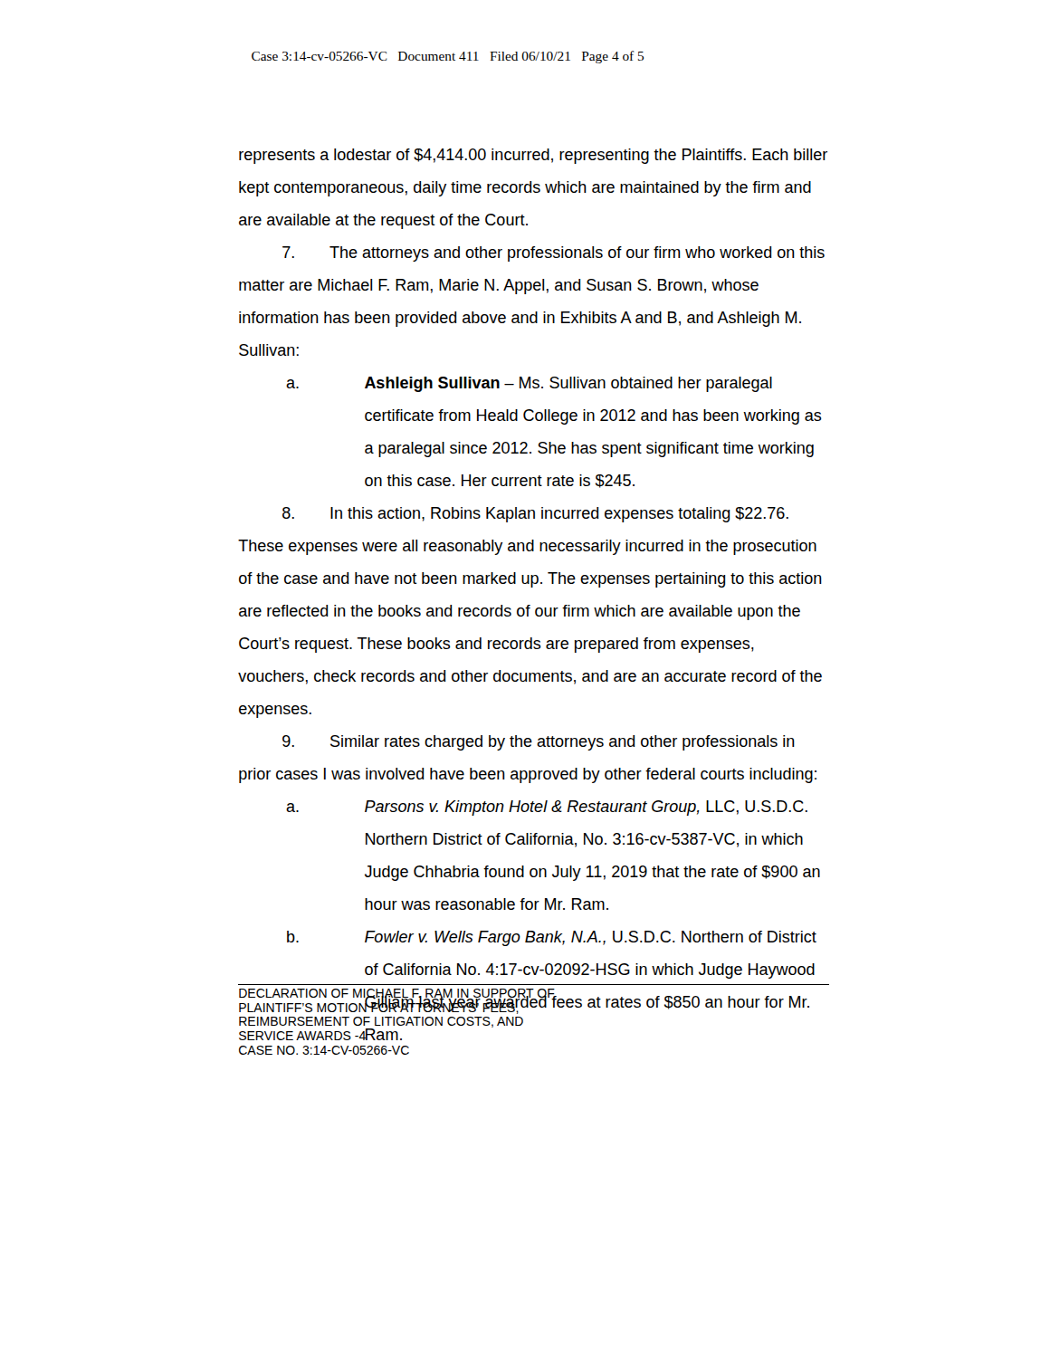Case 3:14-cv-05266-VC Document 411 Filed 06/10/21 Page 4 of 5
represents a lodestar of $4,414.00 incurred, representing the Plaintiffs. Each biller kept contemporaneous, daily time records which are maintained by the firm and are available at the request of the Court.
7. The attorneys and other professionals of our firm who worked on this matter are Michael F. Ram, Marie N. Appel, and Susan S. Brown, whose information has been provided above and in Exhibits A and B, and Ashleigh M. Sullivan:
a. Ashleigh Sullivan – Ms. Sullivan obtained her paralegal certificate from Heald College in 2012 and has been working as a paralegal since 2012. She has spent significant time working on this case. Her current rate is $245.
8. In this action, Robins Kaplan incurred expenses totaling $22.76. These expenses were all reasonably and necessarily incurred in the prosecution of the case and have not been marked up. The expenses pertaining to this action are reflected in the books and records of our firm which are available upon the Court’s request. These books and records are prepared from expenses, vouchers, check records and other documents, and are an accurate record of the expenses.
9. Similar rates charged by the attorneys and other professionals in prior cases I was involved have been approved by other federal courts including:
a. Parsons v. Kimpton Hotel & Restaurant Group, LLC, U.S.D.C. Northern District of California, No. 3:16-cv-5387-VC, in which Judge Chhabria found on July 11, 2019 that the rate of $900 an hour was reasonable for Mr. Ram.
b. Fowler v. Wells Fargo Bank, N.A., U.S.D.C. Northern of District of California No. 4:17-cv-02092-HSG in which Judge Haywood Gilliam last year awarded fees at rates of $850 an hour for Mr. Ram.
DECLARATION OF MICHAEL F. RAM IN SUPPORT OF
PLAINTIFF’S MOTION FOR ATTORNEYS’ FEES,
REIMBURSEMENT OF LITIGATION COSTS, AND
SERVICE AWARDS -4
CASE NO. 3:14-CV-05266-VC